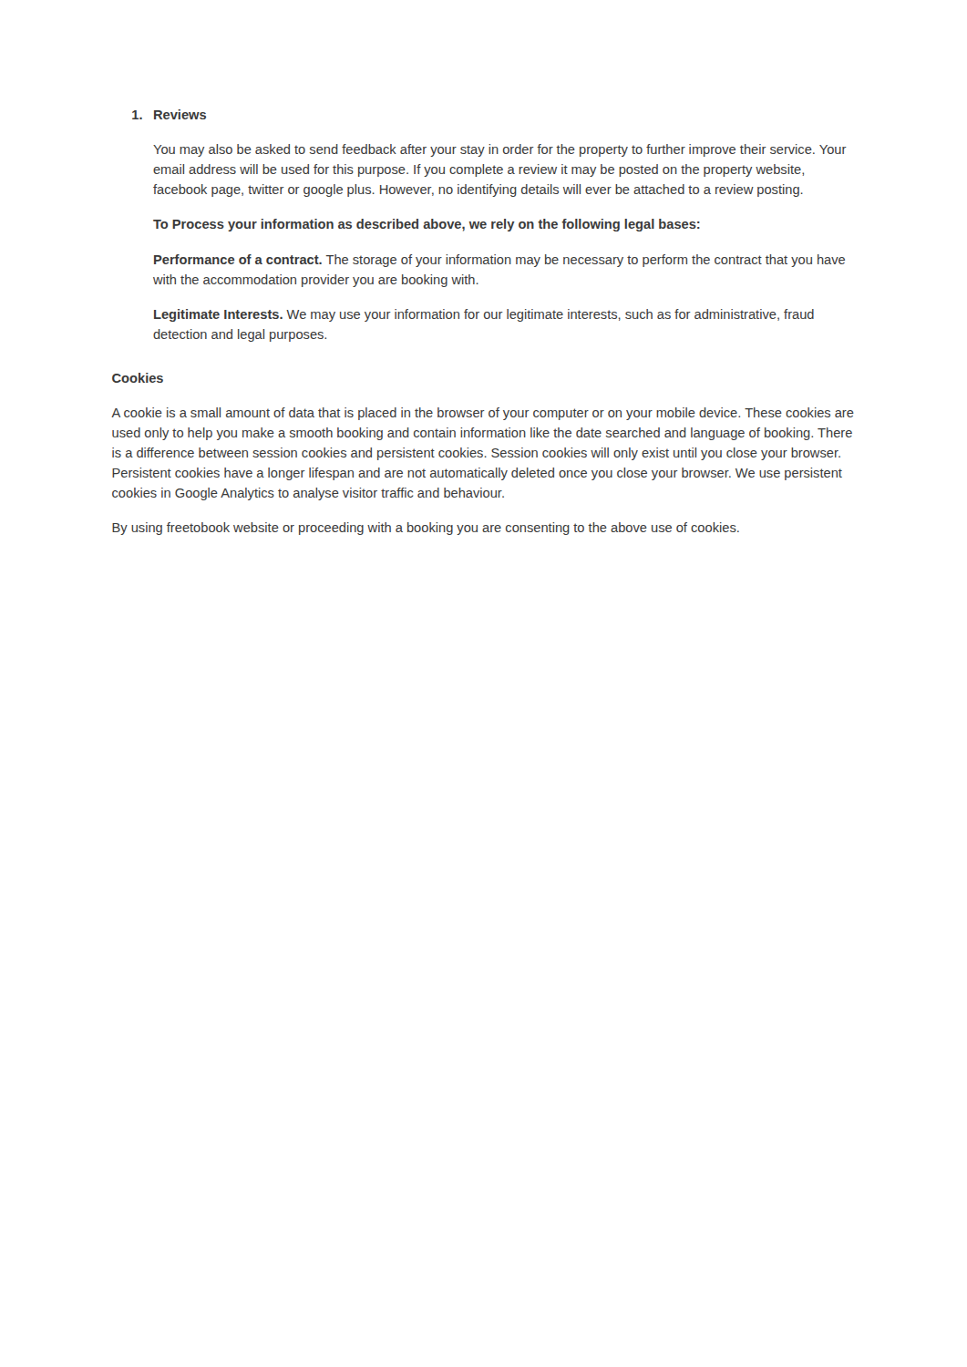Reviews
You may also be asked to send feedback after your stay in order for the property to further improve their service. Your email address will be used for this purpose. If you complete a review it may be posted on the property website, facebook page, twitter or google plus. However, no identifying details will ever be attached to a review posting.
To Process your information as described above, we rely on the following legal bases:
Performance of a contract. The storage of your information may be necessary to perform the contract that you have with the accommodation provider you are booking with.
Legitimate Interests. We may use your information for our legitimate interests, such as for administrative, fraud detection and legal purposes.
Cookies
A cookie is a small amount of data that is placed in the browser of your computer or on your mobile device. These cookies are used only to help you make a smooth booking and contain information like the date searched and language of booking. There is a difference between session cookies and persistent cookies. Session cookies will only exist until you close your browser. Persistent cookies have a longer lifespan and are not automatically deleted once you close your browser. We use persistent cookies in Google Analytics to analyse visitor traffic and behaviour.
By using freetobook website or proceeding with a booking you are consenting to the above use of cookies.